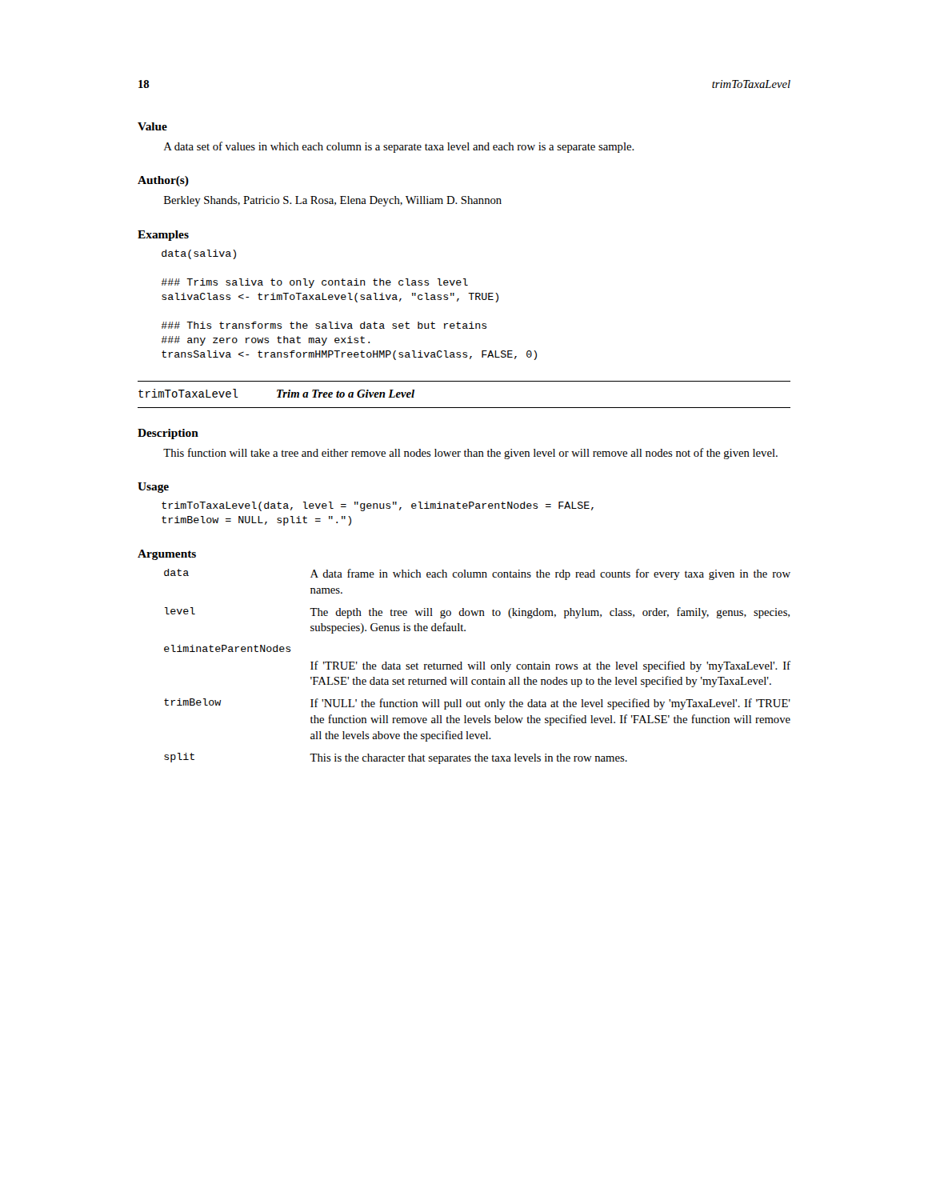18 trimToTaxaLevel
Value
A data set of values in which each column is a separate taxa level and each row is a separate sample.
Author(s)
Berkley Shands, Patricio S. La Rosa, Elena Deych, William D. Shannon
Examples
data(saliva)

### Trims saliva to only contain the class level
salivaClass <- trimToTaxaLevel(saliva, "class", TRUE)

### This transforms the saliva data set but retains
### any zero rows that may exist.
transSaliva <- transformHMPTreetoHMP(salivaClass, FALSE, 0)
trimToTaxaLevel Trim a Tree to a Given Level
Description
This function will take a tree and either remove all nodes lower than the given level or will remove all nodes not of the given level.
Usage
trimToTaxaLevel(data, level = "genus", eliminateParentNodes = FALSE,
trimBelow = NULL, split = ".")
Arguments
data
A data frame in which each column contains the rdp read counts for every taxa given in the row names.
level
The depth the tree will go down to (kingdom, phylum, class, order, family, genus, species, subspecies). Genus is the default.
eliminateParentNodes
If 'TRUE' the data set returned will only contain rows at the level specified by 'myTaxaLevel'. If 'FALSE' the data set returned will contain all the nodes up to the level specified by 'myTaxaLevel'.
trimBelow
If 'NULL' the function will pull out only the data at the level specified by 'myTaxaLevel'. If 'TRUE' the function will remove all the levels below the specified level. If 'FALSE' the function will remove all the levels above the specified level.
split
This is the character that separates the taxa levels in the row names.